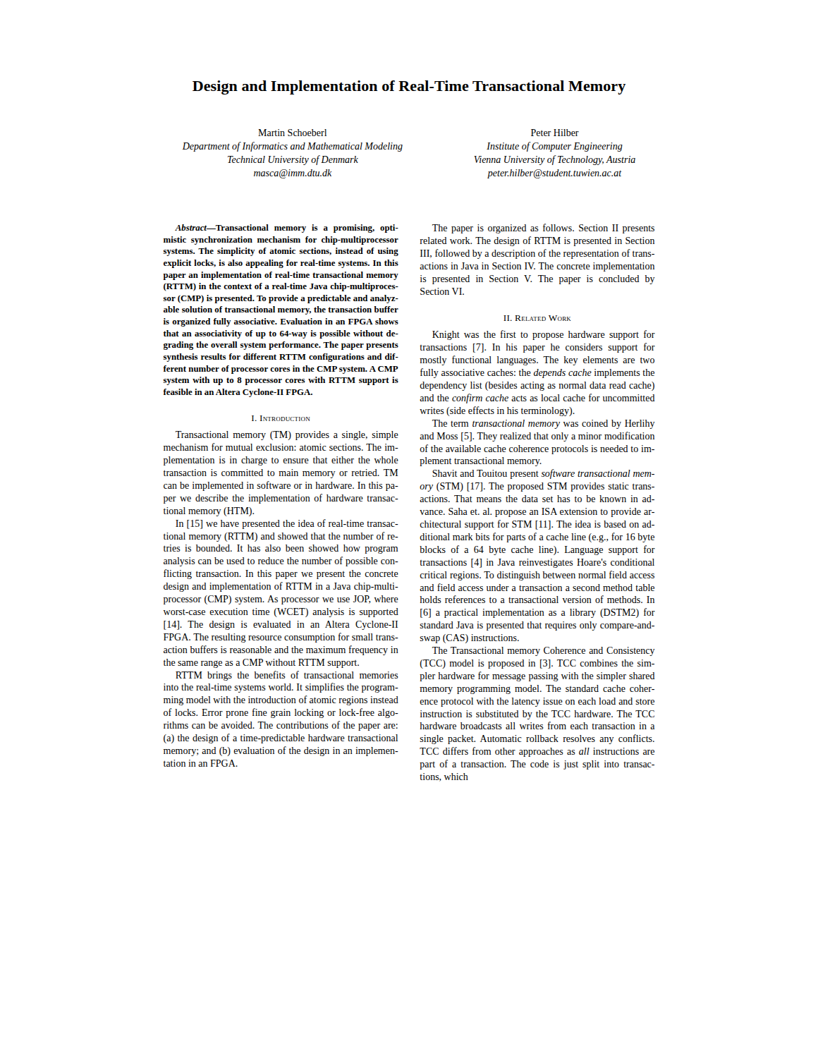Design and Implementation of Real-Time Transactional Memory
Martin Schoeberl
Department of Informatics and Mathematical Modeling
Technical University of Denmark
masca@imm.dtu.dk
Peter Hilber
Institute of Computer Engineering
Vienna University of Technology, Austria
peter.hilber@student.tuwien.ac.at
Abstract—Transactional memory is a promising, optimistic synchronization mechanism for chip-multiprocessor systems. The simplicity of atomic sections, instead of using explicit locks, is also appealing for real-time systems. In this paper an implementation of real-time transactional memory (RTTM) in the context of a real-time Java chip-multiprocessor (CMP) is presented. To provide a predictable and analyzable solution of transactional memory, the transaction buffer is organized fully associative. Evaluation in an FPGA shows that an associativity of up to 64-way is possible without degrading the overall system performance. The paper presents synthesis results for different RTTM configurations and different number of processor cores in the CMP system. A CMP system with up to 8 processor cores with RTTM support is feasible in an Altera Cyclone-II FPGA.
I. Introduction
Transactional memory (TM) provides a single, simple mechanism for mutual exclusion: atomic sections. The implementation is in charge to ensure that either the whole transaction is committed to main memory or retried. TM can be implemented in software or in hardware. In this paper we describe the implementation of hardware transactional memory (HTM).
In [15] we have presented the idea of real-time transactional memory (RTTM) and showed that the number of retries is bounded. It has also been showed how program analysis can be used to reduce the number of possible conflicting transaction. In this paper we present the concrete design and implementation of RTTM in a Java chip-multiprocessor (CMP) system. As processor we use JOP, where worst-case execution time (WCET) analysis is supported [14]. The design is evaluated in an Altera Cyclone-II FPGA. The resulting resource consumption for small transaction buffers is reasonable and the maximum frequency in the same range as a CMP without RTTM support.
RTTM brings the benefits of transactional memories into the real-time systems world. It simplifies the programming model with the introduction of atomic regions instead of locks. Error prone fine grain locking or lock-free algorithms can be avoided. The contributions of the paper are: (a) the design of a time-predictable hardware transactional memory; and (b) evaluation of the design in an implementation in an FPGA.
The paper is organized as follows. Section II presents related work. The design of RTTM is presented in Section III, followed by a description of the representation of transactions in Java in Section IV. The concrete implementation is presented in Section V. The paper is concluded by Section VI.
II. Related Work
Knight was the first to propose hardware support for transactions [7]. In his paper he considers support for mostly functional languages. The key elements are two fully associative caches: the depends cache implements the dependency list (besides acting as normal data read cache) and the confirm cache acts as local cache for uncommitted writes (side effects in his terminology).
The term transactional memory was coined by Herlihy and Moss [5]. They realized that only a minor modification of the available cache coherence protocols is needed to implement transactional memory.
Shavit and Touitou present software transactional memory (STM) [17]. The proposed STM provides static transactions. That means the data set has to be known in advance. Saha et. al. propose an ISA extension to provide architectural support for STM [11]. The idea is based on additional mark bits for parts of a cache line (e.g., for 16 byte blocks of a 64 byte cache line). Language support for transactions [4] in Java reinvestigates Hoare's conditional critical regions. To distinguish between normal field access and field access under a transaction a second method table holds references to a transactional version of methods. In [6] a practical implementation as a library (DSTM2) for standard Java is presented that requires only compare-and-swap (CAS) instructions.
The Transactional memory Coherence and Consistency (TCC) model is proposed in [3]. TCC combines the simpler hardware for message passing with the simpler shared memory programming model. The standard cache coherence protocol with the latency issue on each load and store instruction is substituted by the TCC hardware. The TCC hardware broadcasts all writes from each transaction in a single packet. Automatic rollback resolves any conflicts. TCC differs from other approaches as all instructions are part of a transaction. The code is just split into transactions, which